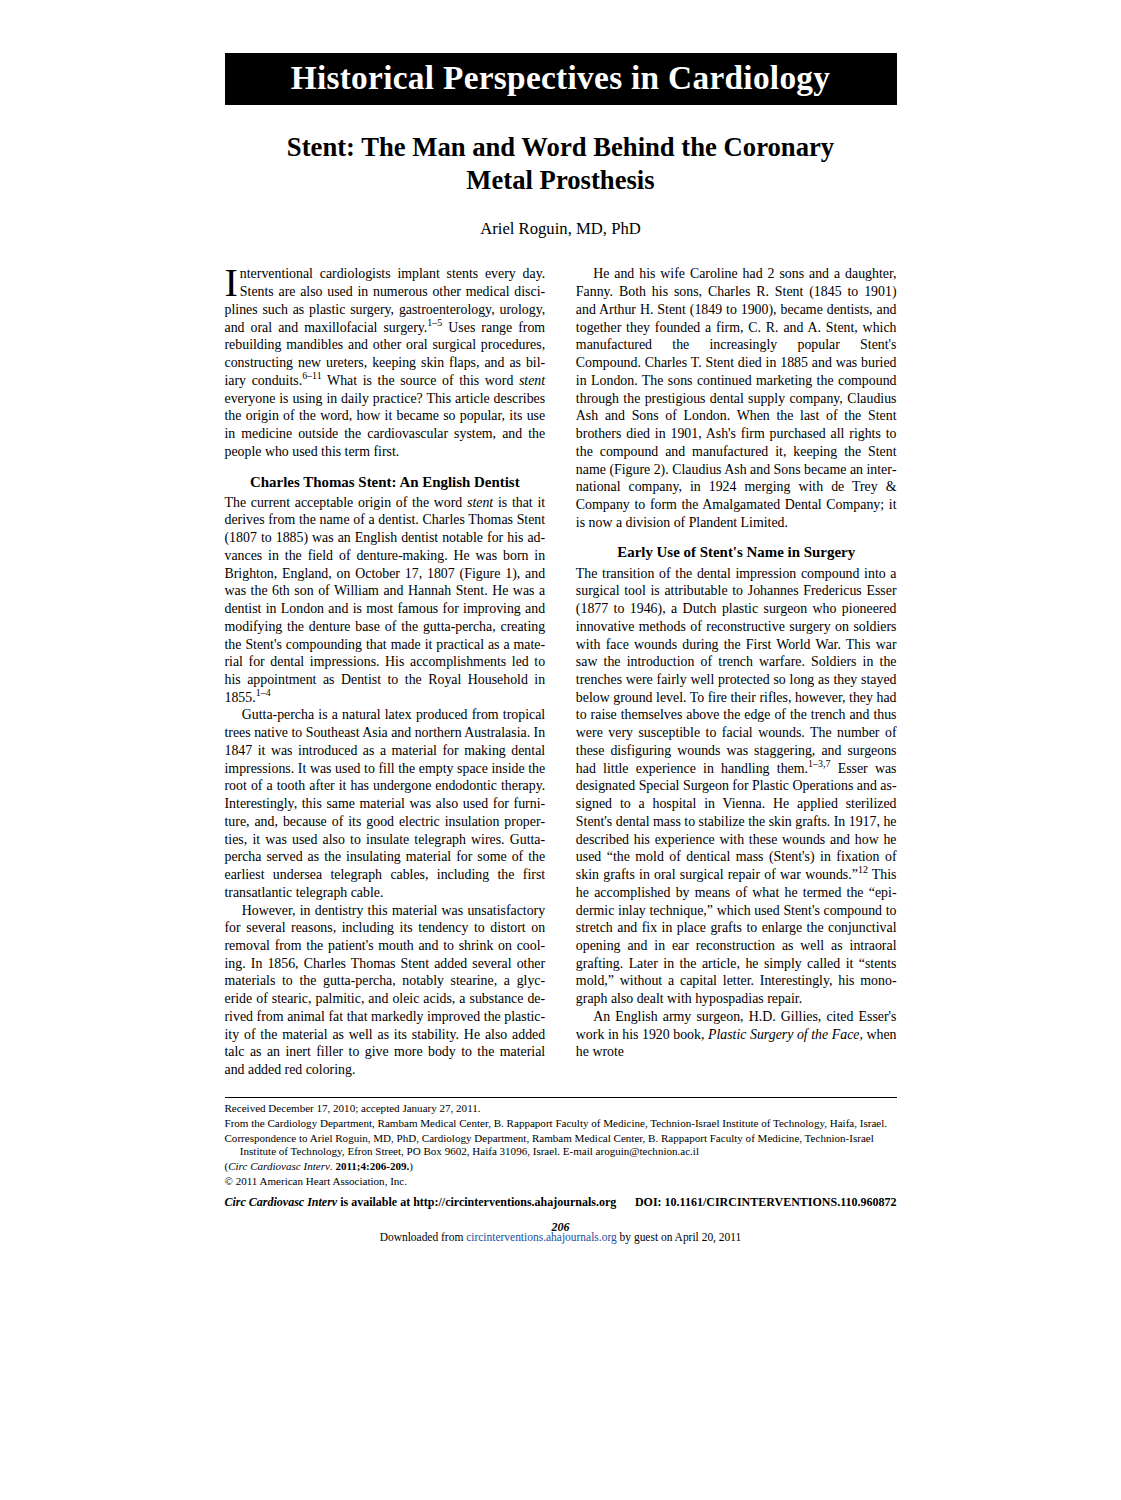Historical Perspectives in Cardiology
Stent: The Man and Word Behind the Coronary
Metal Prosthesis
Ariel Roguin, MD, PhD
Interventional cardiologists implant stents every day. Stents are also used in numerous other medical disciplines such as plastic surgery, gastroenterology, urology, and oral and maxillofacial surgery.1–5 Uses range from rebuilding mandibles and other oral surgical procedures, constructing new ureters, keeping skin flaps, and as biliary conduits.6–11 What is the source of this word stent everyone is using in daily practice? This article describes the origin of the word, how it became so popular, its use in medicine outside the cardiovascular system, and the people who used this term first.
Charles Thomas Stent: An English Dentist
The current acceptable origin of the word stent is that it derives from the name of a dentist. Charles Thomas Stent (1807 to 1885) was an English dentist notable for his advances in the field of denture-making. He was born in Brighton, England, on October 17, 1807 (Figure 1), and was the 6th son of William and Hannah Stent. He was a dentist in London and is most famous for improving and modifying the denture base of the gutta-percha, creating the Stent's compounding that made it practical as a material for dental impressions. His accomplishments led to his appointment as Dentist to the Royal Household in 1855.1–4
Gutta-percha is a natural latex produced from tropical trees native to Southeast Asia and northern Australasia. In 1847 it was introduced as a material for making dental impressions. It was used to fill the empty space inside the root of a tooth after it has undergone endodontic therapy. Interestingly, this same material was also used for furniture, and, because of its good electric insulation properties, it was used also to insulate telegraph wires. Gutta-percha served as the insulating material for some of the earliest undersea telegraph cables, including the first transatlantic telegraph cable.
However, in dentistry this material was unsatisfactory for several reasons, including its tendency to distort on removal from the patient's mouth and to shrink on cooling. In 1856, Charles Thomas Stent added several other materials to the gutta-percha, notably stearine, a glyceride of stearic, palmitic, and oleic acids, a substance derived from animal fat that markedly improved the plasticity of the material as well as its stability. He also added talc as an inert filler to give more body to the material and added red coloring.
He and his wife Caroline had 2 sons and a daughter, Fanny. Both his sons, Charles R. Stent (1845 to 1901) and Arthur H. Stent (1849 to 1900), became dentists, and together they founded a firm, C. R. and A. Stent, which manufactured the increasingly popular Stent's Compound. Charles T. Stent died in 1885 and was buried in London. The sons continued marketing the compound through the prestigious dental supply company, Claudius Ash and Sons of London. When the last of the Stent brothers died in 1901, Ash's firm purchased all rights to the compound and manufactured it, keeping the Stent name (Figure 2). Claudius Ash and Sons became an international company, in 1924 merging with de Trey & Company to form the Amalgamated Dental Company; it is now a division of Plandent Limited.
Early Use of Stent's Name in Surgery
The transition of the dental impression compound into a surgical tool is attributable to Johannes Fredericus Esser (1877 to 1946), a Dutch plastic surgeon who pioneered innovative methods of reconstructive surgery on soldiers with face wounds during the First World War. This war saw the introduction of trench warfare. Soldiers in the trenches were fairly well protected so long as they stayed below ground level. To fire their rifles, however, they had to raise themselves above the edge of the trench and thus were very susceptible to facial wounds. The number of these disfiguring wounds was staggering, and surgeons had little experience in handling them.1–3,7 Esser was designated Special Surgeon for Plastic Operations and assigned to a hospital in Vienna. He applied sterilized Stent's dental mass to stabilize the skin grafts. In 1917, he described his experience with these wounds and how he used “the mold of dentical mass (Stent's) in fixation of skin grafts in oral surgical repair of war wounds.”12 This he accomplished by means of what he termed the “epidermic inlay technique,” which used Stent's compound to stretch and fix in place grafts to enlarge the conjunctival opening and in ear reconstruction as well as intraoral grafting. Later in the article, he simply called it “stents mold,” without a capital letter. Interestingly, his monograph also dealt with hypospadias repair.
An English army surgeon, H.D. Gillies, cited Esser's work in his 1920 book, Plastic Surgery of the Face, when he wrote
Received December 17, 2010; accepted January 27, 2011.
From the Cardiology Department, Rambam Medical Center, B. Rappaport Faculty of Medicine, Technion-Israel Institute of Technology, Haifa, Israel.
Correspondence to Ariel Roguin, MD, PhD, Cardiology Department, Rambam Medical Center, B. Rappaport Faculty of Medicine, Technion-Israel Institute of Technology, Efron Street, PO Box 9602, Haifa 31096, Israel. E-mail aroguin@technion.ac.il
(Circ Cardiovasc Interv. 2011;4:206-209.)
© 2011 American Heart Association, Inc.
Circ Cardiovasc Interv is available at http://circinterventions.ahajournals.org
DOI: 10.1161/CIRCINTERVENTIONS.110.960872
206
Downloaded from circinterventions.ahajournals.org by guest on April 20, 2011